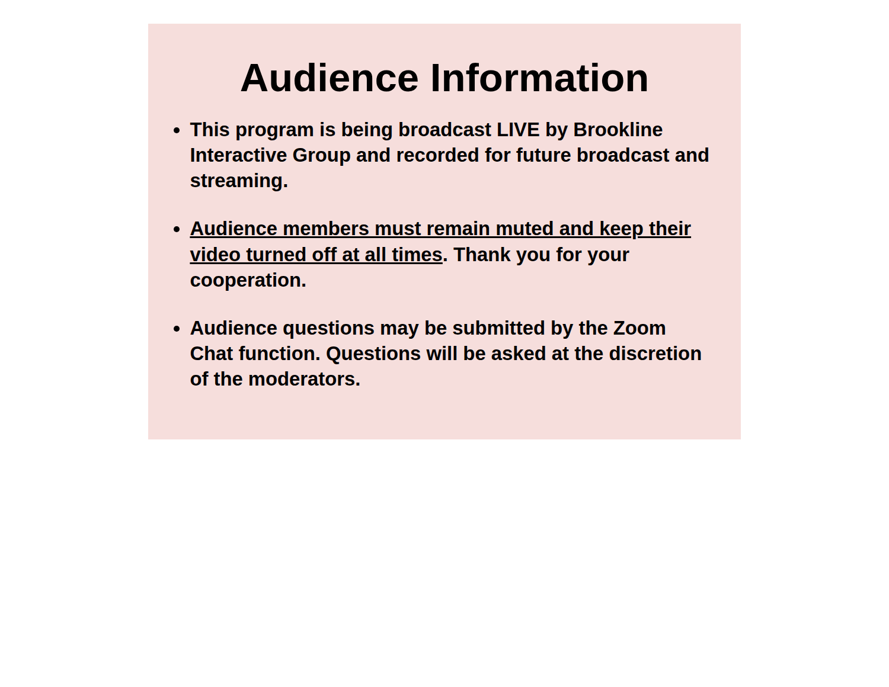Audience Information
This program is being broadcast LIVE by Brookline Interactive Group and recorded for future broadcast and streaming.
Audience members must remain muted and keep their video turned off at all times. Thank you for your cooperation.
Audience questions may be submitted by the Zoom Chat function. Questions will be asked at the discretion of the moderators.